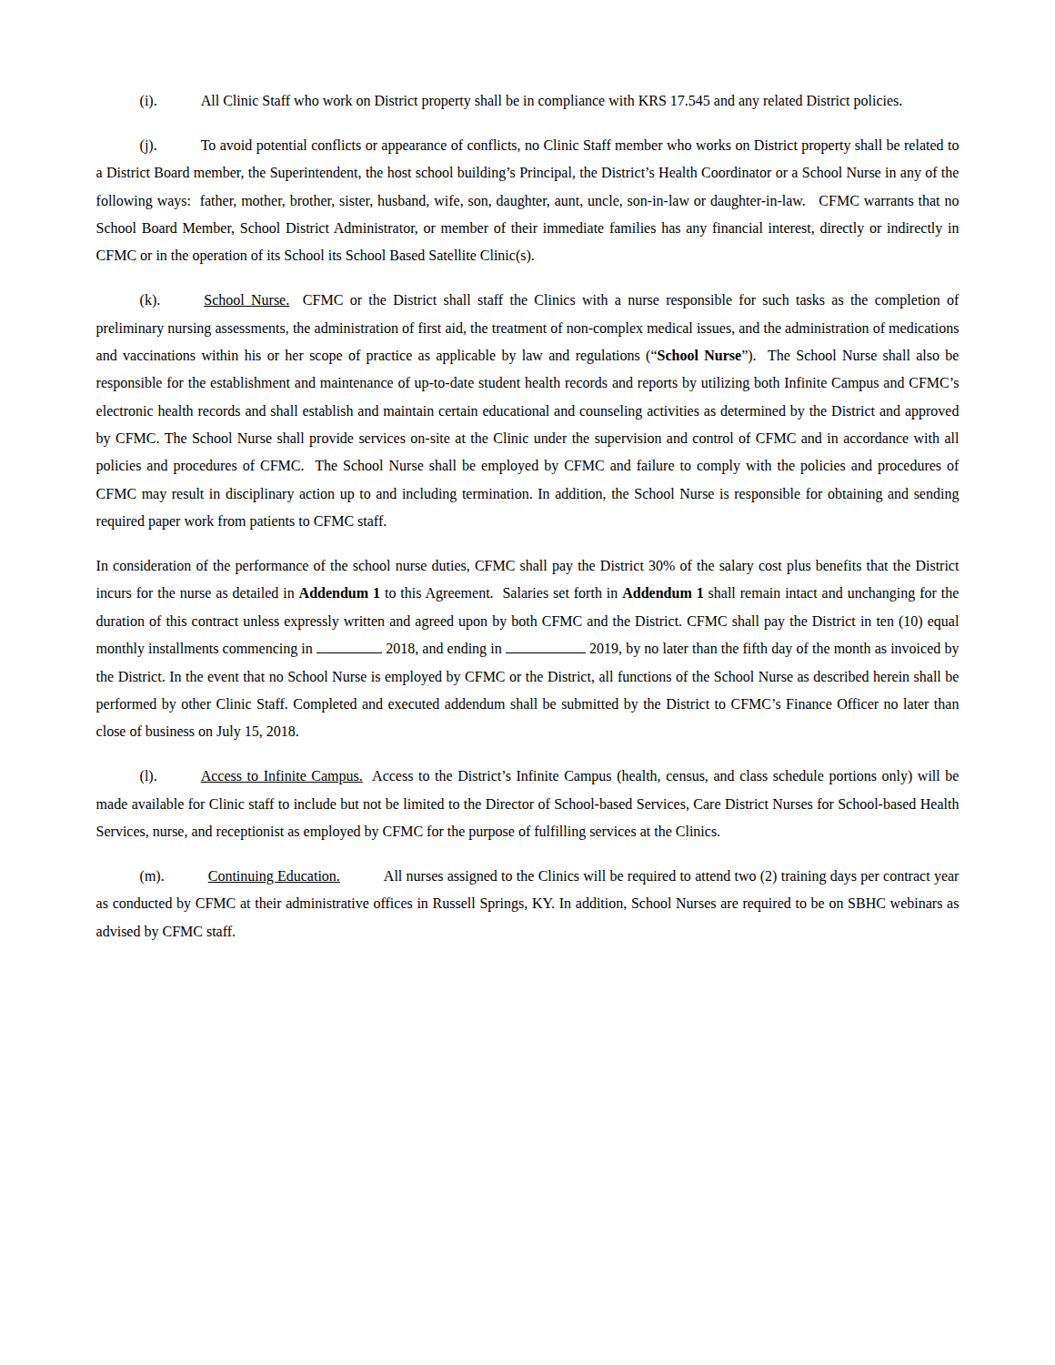(i). All Clinic Staff who work on District property shall be in compliance with KRS 17.545 and any related District policies.
(j). To avoid potential conflicts or appearance of conflicts, no Clinic Staff member who works on District property shall be related to a District Board member, the Superintendent, the host school building’s Principal, the District’s Health Coordinator or a School Nurse in any of the following ways: father, mother, brother, sister, husband, wife, son, daughter, aunt, uncle, son-in-law or daughter-in-law. CFMC warrants that no School Board Member, School District Administrator, or member of their immediate families has any financial interest, directly or indirectly in CFMC or in the operation of its School its School Based Satellite Clinic(s).
(k). School Nurse. CFMC or the District shall staff the Clinics with a nurse responsible for such tasks as the completion of preliminary nursing assessments, the administration of first aid, the treatment of non-complex medical issues, and the administration of medications and vaccinations within his or her scope of practice as applicable by law and regulations (“School Nurse”). The School Nurse shall also be responsible for the establishment and maintenance of up-to-date student health records and reports by utilizing both Infinite Campus and CFMC’s electronic health records and shall establish and maintain certain educational and counseling activities as determined by the District and approved by CFMC. The School Nurse shall provide services on-site at the Clinic under the supervision and control of CFMC and in accordance with all policies and procedures of CFMC. The School Nurse shall be employed by CFMC and failure to comply with the policies and procedures of CFMC may result in disciplinary action up to and including termination. In addition, the School Nurse is responsible for obtaining and sending required paper work from patients to CFMC staff.
In consideration of the performance of the school nurse duties, CFMC shall pay the District 30% of the salary cost plus benefits that the District incurs for the nurse as detailed in Addendum 1 to this Agreement. Salaries set forth in Addendum 1 shall remain intact and unchanging for the duration of this contract unless expressly written and agreed upon by both CFMC and the District. CFMC shall pay the District in ten (10) equal monthly installments commencing in 2018, and ending in 2019, by no later than the fifth day of the month as invoiced by the District. In the event that no School Nurse is employed by CFMC or the District, all functions of the School Nurse as described herein shall be performed by other Clinic Staff. Completed and executed addendum shall be submitted by the District to CFMC’s Finance Officer no later than close of business on July 15, 2018.
(l). Access to Infinite Campus. Access to the District’s Infinite Campus (health, census, and class schedule portions only) will be made available for Clinic staff to include but not be limited to the Director of School-based Services, Care District Nurses for School-based Health Services, nurse, and receptionist as employed by CFMC for the purpose of fulfilling services at the Clinics.
(m). Continuing Education. All nurses assigned to the Clinics will be required to attend two (2) training days per contract year as conducted by CFMC at their administrative offices in Russell Springs, KY. In addition, School Nurses are required to be on SBHC webinars as advised by CFMC staff.